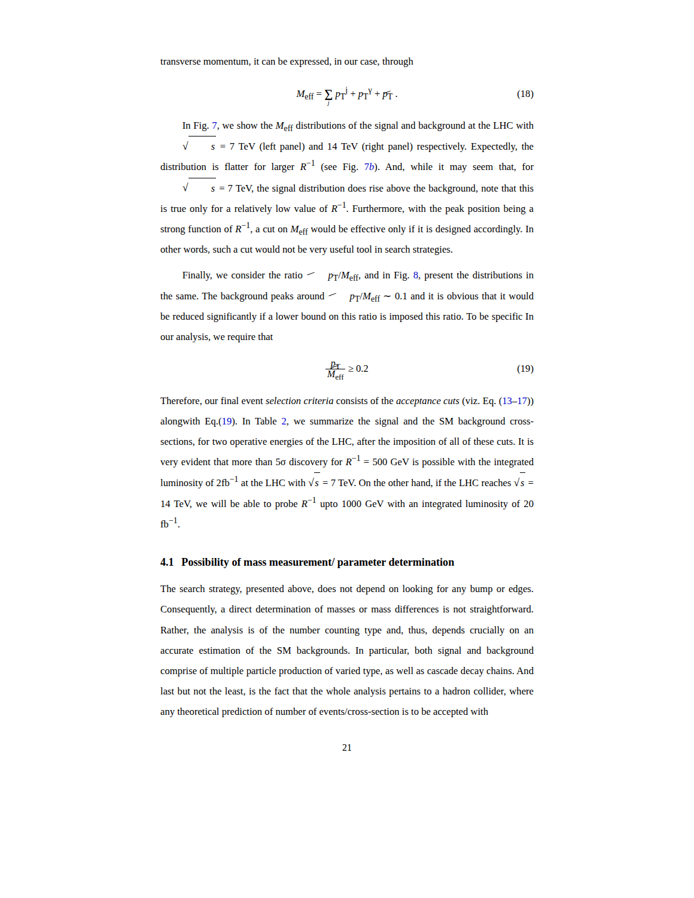transverse momentum, it can be expressed, in our case, through
Meff = Σj pTj + pTγ + pT . (18)
In Fig. 7, we show the Meff distributions of the signal and background at the LHC with s = 7 TeV (left panel) and 14 TeV (right panel) respectively. Expectedly, the distribution is flatter for larger R−1 (see Fig. 7b). And, while it may seem that, for s = 7 TeV, the signal distribution does rise above the background, note that this is true only for a relatively low value of R−1. Furthermore, with the peak position being a strong function of R−1, a cut on Meff would be effective only if it is designed accordingly. In other words, such a cut would not be very useful tool in search strategies.
Finally, we consider the ratio pT/Meff, and in Fig. 8, present the distributions in the same. The background peaks around pT/Meff ∼ 0.1 and it is obvious that it would be reduced significantly if a lower bound on this ratio is imposed this ratio. To be specific In our analysis, we require that
pT Meff ≥ 0.2 (19)
Therefore, our final event selection criteria consists of the acceptance cuts (viz. Eq. (13–17)) alongwith Eq.(19). In Table 2, we summarize the signal and the SM background cross-sections, for two operative energies of the LHC, after the imposition of all of these cuts. It is very evident that more than 5σ discovery for R−1 = 500 GeV is possible with the integrated luminosity of 2fb−1 at the LHC with s = 7 TeV. On the other hand, if the LHC reaches s = 14 TeV, we will be able to probe R−1 upto 1000 GeV with an integrated luminosity of 20 fb−1.
4.1 Possibility of mass measurement/ parameter determination
The search strategy, presented above, does not depend on looking for any bump or edges. Consequently, a direct determination of masses or mass differences is not straightforward. Rather, the analysis is of the number counting type and, thus, depends crucially on an accurate estimation of the SM backgrounds. In particular, both signal and background comprise of multiple particle production of varied type, as well as cascade decay chains. And last but not the least, is the fact that the whole analysis pertains to a hadron collider, where any theoretical prediction of number of events/cross-section is to be accepted with
21